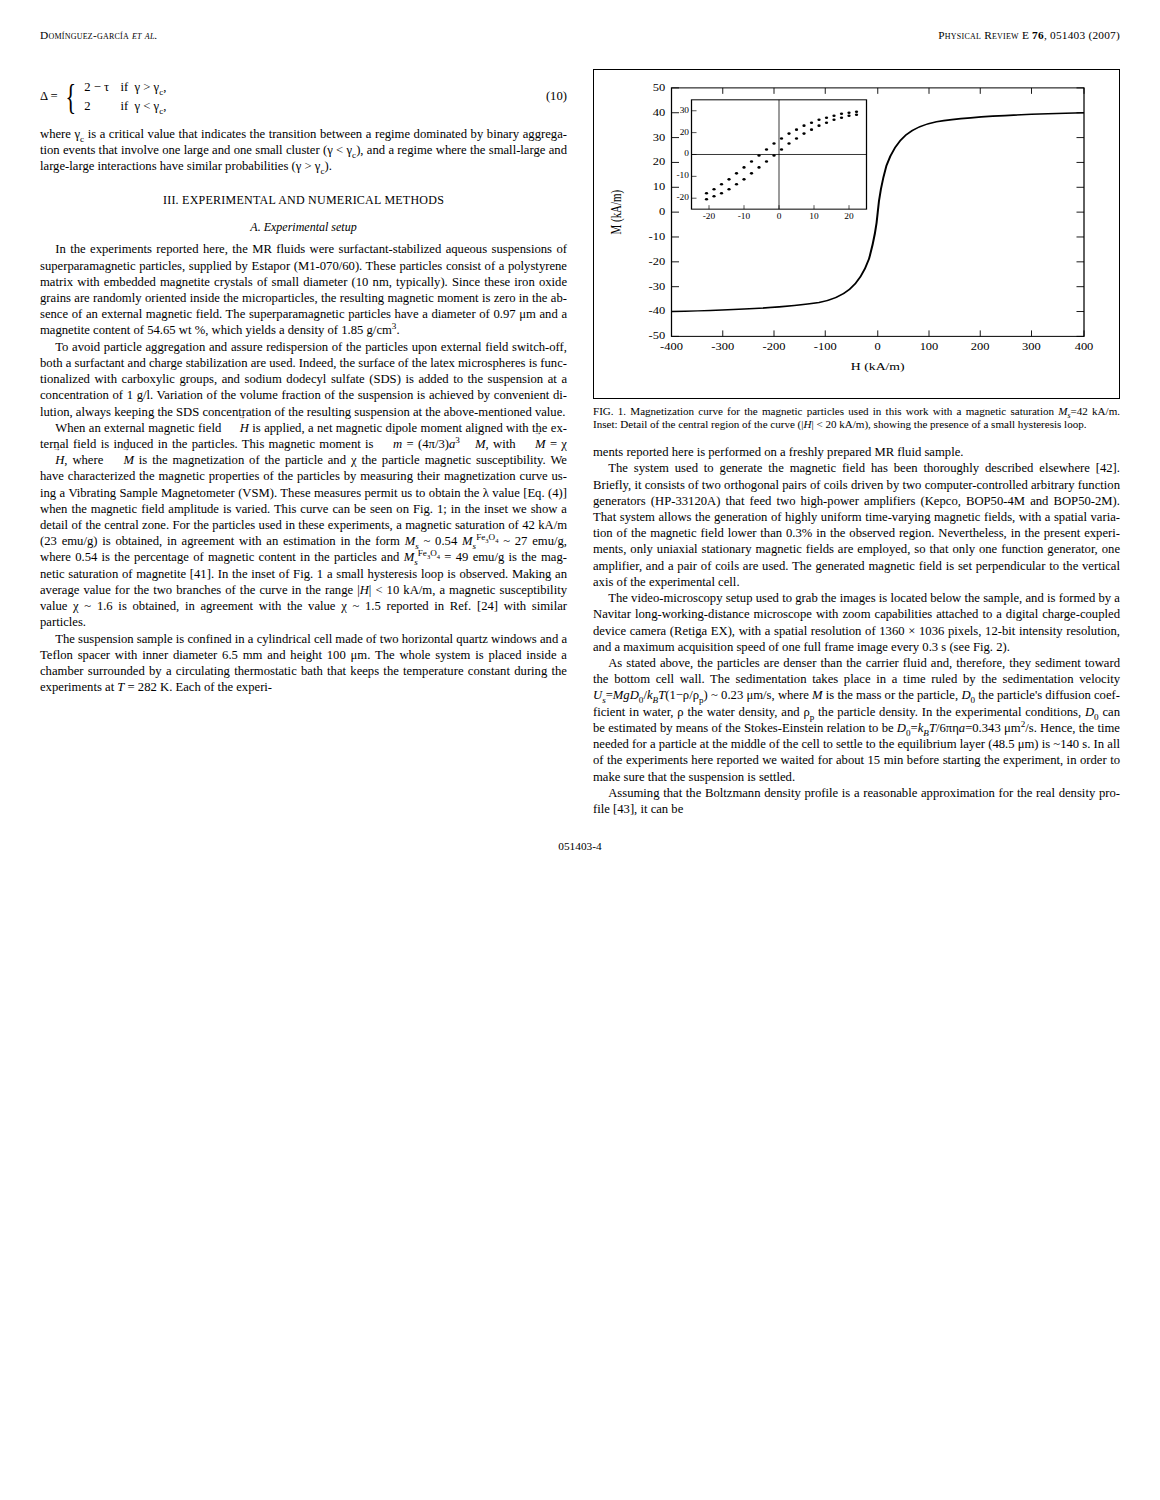DOMÍNGUEZ-GARCÍA et al.
Physical Review E 76, 051403 (2007)
Δ = { 2 − τ if γ > γc, 2 if γ < γc,
(10)
where γc is a critical value that indicates the transition between a regime dominated by binary aggregation events that involve one large and one small cluster (γ < γc), and a regime where the small-large and large-large interactions have similar probabilities (γ > γc).
III. EXPERIMENTAL AND NUMERICAL METHODS
A. Experimental setup
In the experiments reported here, the MR fluids were surfactant-stabilized aqueous suspensions of superparamagnetic particles, supplied by Estapor (M1-070/60). These particles consist of a polystyrene matrix with embedded magnetite crystals of small diameter (10 nm, typically). Since these iron oxide grains are randomly oriented inside the microparticles, the resulting magnetic moment is zero in the absence of an external magnetic field. The superparamagnetic particles have a diameter of 0.97 μm and a magnetite content of 54.65 wt %, which yields a density of 1.85 g/cm3.
To avoid particle aggregation and assure redispersion of the particles upon external field switch-off, both a surfactant and charge stabilization are used. Indeed, the surface of the latex microspheres is functionalized with carboxylic groups, and sodium dodecyl sulfate (SDS) is added to the suspension at a concentration of 1 g/l. Variation of the volume fraction of the suspension is achieved by convenient dilution, always keeping the SDS concentration of the resulting suspension at the above-mentioned value.
When an external magnetic field H is applied, a net magnetic dipole moment aligned with the external field is induced in the particles. This magnetic moment is m = (4π/3)a3M, with M = χH, where M is the magnetization of the particle and χ the particle magnetic susceptibility. We have characterized the magnetic properties of the particles by measuring their magnetization curve using a Vibrating Sample Magnetometer (VSM). These measures permit us to obtain the λ value [Eq. (4)] when the magnetic field amplitude is varied. This curve can be seen on Fig. 1; in the inset we show a detail of the central zone. For the particles used in these experiments, a magnetic saturation of 42 kA/m (23 emu/g) is obtained, in agreement with an estimation in the form Ms ~ 0.54 MsFe3O4 ~ 27 emu/g, where 0.54 is the percentage of magnetic content in the particles and MsFe3O4 = 49 emu/g is the magnetic saturation of magnetite [41]. In the inset of Fig. 1 a small hysteresis loop is observed. Making an average value for the two branches of the curve in the range |H| < 10 kA/m, a magnetic susceptibility value χ ~ 1.6 is obtained, in agreement with the value χ ~ 1.5 reported in Ref. [24] with similar particles.
The suspension sample is confined in a cylindrical cell made of two horizontal quartz windows and a Teflon spacer with inner diameter 6.5 mm and height 100 μm. The whole system is placed inside a chamber surrounded by a circulating thermostatic bath that keeps the temperature constant during the experiments at T = 282 K. Each of the experi-
50 40 30 20 10 0 -10 -20 -30 -40 -50 -400 -300 -200 -100 0 100 200 300 400 H (kA/m) M (kA/m) 30 20 0 -10 -20 -20 -10 0 10 20
FIG. 1. Magnetization curve for the magnetic particles used in this work with a magnetic saturation Ms=42 kA/m. Inset: Detail of the central region of the curve (|H| < 20 kA/m), showing the presence of a small hysteresis loop.
ments reported here is performed on a freshly prepared MR fluid sample.
The system used to generate the magnetic field has been thoroughly described elsewhere [42]. Briefly, it consists of two orthogonal pairs of coils driven by two computer-controlled arbitrary function generators (HP-33120A) that feed two high-power amplifiers (Kepco, BOP50-4M and BOP50-2M). That system allows the generation of highly uniform time-varying magnetic fields, with a spatial variation of the magnetic field lower than 0.3% in the observed region. Nevertheless, in the present experiments, only uniaxial stationary magnetic fields are employed, so that only one function generator, one amplifier, and a pair of coils are used. The generated magnetic field is set perpendicular to the vertical axis of the experimental cell.
The video-microscopy setup used to grab the images is located below the sample, and is formed by a Navitar long-working-distance microscope with zoom capabilities attached to a digital charge-coupled device camera (Retiga EX), with a spatial resolution of 1360 × 1036 pixels, 12-bit intensity resolution, and a maximum acquisition speed of one full frame image every 0.3 s (see Fig. 2).
As stated above, the particles are denser than the carrier fluid and, therefore, they sediment toward the bottom cell wall. The sedimentation takes place in a time ruled by the sedimentation velocity Us=MgD0/kBT(1−ρ/ρp) ~ 0.23 μm/s, where M is the mass or the particle, D0 the particle's diffusion coefficient in water, ρ the water density, and ρp the particle density. In the experimental conditions, D0 can be estimated by means of the Stokes-Einstein relation to be D0=kBT/6πηa=0.343 μm2/s. Hence, the time needed for a particle at the middle of the cell to settle to the equilibrium layer (48.5 μm) is ~140 s. In all of the experiments here reported we waited for about 15 min before starting the experiment, in order to make sure that the suspension is settled.
Assuming that the Boltzmann density profile is a reasonable approximation for the real density profile [43], it can be
051403-4